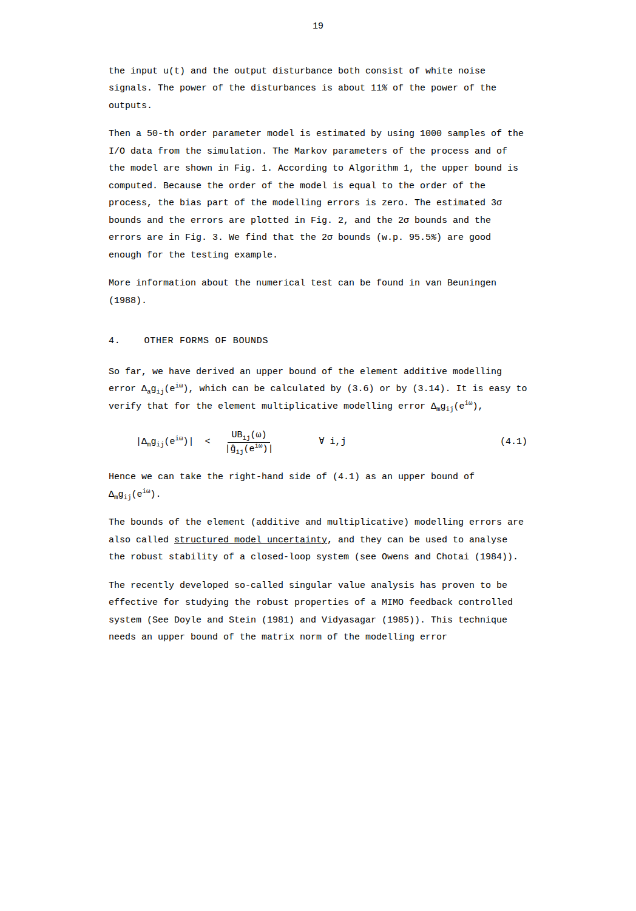19
the input u(t) and the output disturbance both consist of white noise signals. The power of the disturbances is about 11% of the power of the outputs.
Then a 50-th order parameter model is estimated by using 1000 samples of the I/O data from the simulation. The Markov parameters of the process and of the model are shown in Fig. 1. According to Algorithm 1, the upper bound is computed. Because the order of the model is equal to the order of the process, the bias part of the modelling errors is zero. The estimated 3σ bounds and the errors are plotted in Fig. 2, and the 2σ bounds and the errors are in Fig. 3. We find that the 2σ bounds (w.p. 95.5%) are good enough for the testing example.
More information about the numerical test can be found in van Beuningen (1988).
4. OTHER FORMS OF BOUNDS
So far, we have derived an upper bound of the element additive modelling error Δagij(eiω), which can be calculated by (3.6) or by (3.14). It is easy to verify that for the element multiplicative modelling error Δmgij(eiω),
|Δmgij(eiω)| < UBij(ω) |ĝij(eiω)| ∀ i,j (4.1)
Hence we can take the right-hand side of (4.1) as an upper bound of Δmgij(eiω).
The bounds of the element (additive and multiplicative) modelling errors are also called structured model uncertainty, and they can be used to analyse the robust stability of a closed-loop system (see Owens and Chotai (1984)).
The recently developed so-called singular value analysis has proven to be effective for studying the robust properties of a MIMO feedback controlled system (See Doyle and Stein (1981) and Vidyasagar (1985)). This technique needs an upper bound of the matrix norm of the modelling error